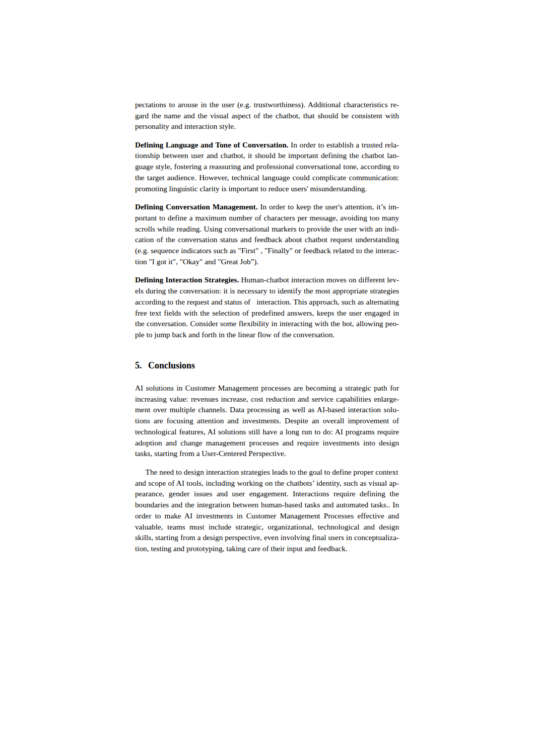pectations to arouse in the user (e.g. trustworthiness). Additional characteristics regard the name and the visual aspect of the chatbot, that should be consistent with personality and interaction style.
Defining Language and Tone of Conversation. In order to establish a trusted relationship between user and chatbot, it should be important defining the chatbot language style, fostering a reassuring and professional conversational tone, according to the target audience. However, technical language could complicate communication: promoting linguistic clarity is important to reduce users' misunderstanding.
Defining Conversation Management. In order to keep the user's attention, it’s important to define a maximum number of characters per message, avoiding too many scrolls while reading. Using conversational markers to provide the user with an indication of the conversation status and feedback about chatbot request understanding (e.g. sequence indicators such as "First" , "Finally" or feedback related to the interaction "I got it", "Okay" and "Great Job”).
Defining Interaction Strategies. Human-chatbot interaction moves on different levels during the conversation: it is necessary to identify the most appropriate strategies according to the request and status of interaction. This approach, such as alternating free text fields with the selection of predefined answers, keeps the user engaged in the conversation. Consider some flexibility in interacting with the bot, allowing people to jump back and forth in the linear flow of the conversation.
5. Conclusions
AI solutions in Customer Management processes are becoming a strategic path for increasing value: revenues increase, cost reduction and service capabilities enlargement over multiple channels. Data processing as well as AI-based interaction solutions are focusing attention and investments. Despite an overall improvement of technological features, AI solutions still have a long run to do: AI programs require adoption and change management processes and require investments into design tasks, starting from a User-Centered Perspective.
The need to design interaction strategies leads to the goal to define proper context
and scope of AI tools, including working on the chatbots’ identity, such as visual appearance, gender issues and user engagement. Interactions require defining the boundaries and the integration between human-based tasks and automated tasks.. In order to make AI investments in Customer Management Processes effective and valuable, teams must include strategic, organizational, technological and design skills, starting from a design perspective, even involving final users in conceptualization, testing and prototyping, taking care of their input and feedback.